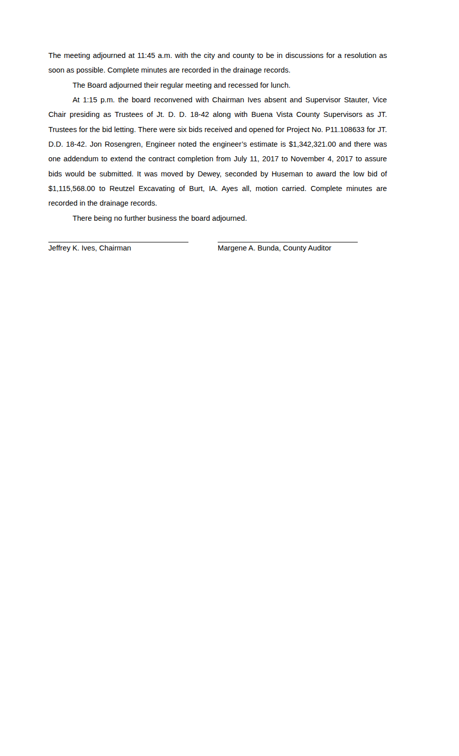The meeting adjourned at 11:45 a.m. with the city and county to be in discussions for a resolution as soon as possible. Complete minutes are recorded in the drainage records.
The Board adjourned their regular meeting and recessed for lunch.
At 1:15 p.m. the board reconvened with Chairman Ives absent and Supervisor Stauter, Vice Chair presiding as Trustees of Jt. D. D. 18-42 along with Buena Vista County Supervisors as JT. Trustees for the bid letting. There were six bids received and opened for Project No. P11.108633 for JT. D.D. 18-42. Jon Rosengren, Engineer noted the engineer’s estimate is $1,342,321.00 and there was one addendum to extend the contract completion from July 11, 2017 to November 4, 2017 to assure bids would be submitted. It was moved by Dewey, seconded by Huseman to award the low bid of $1,115,568.00 to Reutzel Excavating of Burt, IA. Ayes all, motion carried. Complete minutes are recorded in the drainage records.
There being no further business the board adjourned.
| Jeffrey K. Ives, Chairman | Margene A. Bunda, County Auditor |